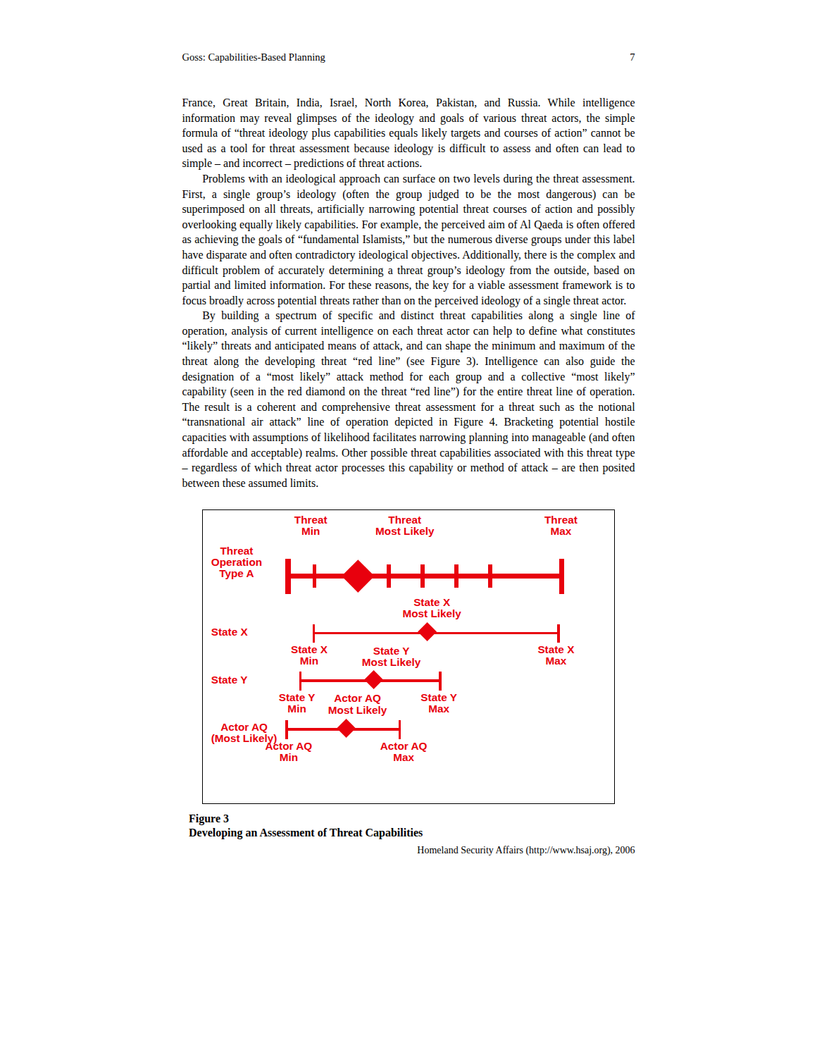Goss: Capabilities-Based Planning 7
France, Great Britain, India, Israel, North Korea, Pakistan, and Russia. While intelligence information may reveal glimpses of the ideology and goals of various threat actors, the simple formula of “threat ideology plus capabilities equals likely targets and courses of action” cannot be used as a tool for threat assessment because ideology is difficult to assess and often can lead to simple – and incorrect – predictions of threat actions.
Problems with an ideological approach can surface on two levels during the threat assessment. First, a single group’s ideology (often the group judged to be the most dangerous) can be superimposed on all threats, artificially narrowing potential threat courses of action and possibly overlooking equally likely capabilities. For example, the perceived aim of Al Qaeda is often offered as achieving the goals of “fundamental Islamists,” but the numerous diverse groups under this label have disparate and often contradictory ideological objectives. Additionally, there is the complex and difficult problem of accurately determining a threat group’s ideology from the outside, based on partial and limited information. For these reasons, the key for a viable assessment framework is to focus broadly across potential threats rather than on the perceived ideology of a single threat actor.
By building a spectrum of specific and distinct threat capabilities along a single line of operation, analysis of current intelligence on each threat actor can help to define what constitutes “likely” threats and anticipated means of attack, and can shape the minimum and maximum of the threat along the developing threat “red line” (see Figure 3). Intelligence can also guide the designation of a “most likely” attack method for each group and a collective “most likely” capability (seen in the red diamond on the threat “red line”) for the entire threat line of operation. The result is a coherent and comprehensive threat assessment for a threat such as the notional “transnational air attack” line of operation depicted in Figure 4. Bracketing potential hostile capacities with assumptions of likelihood facilitates narrowing planning into manageable (and often affordable and acceptable) realms. Other possible threat capabilities associated with this threat type – regardless of which threat actor processes this capability or method of attack – are then posited between these assumed limits.
Threat
Min
Threat
Most Likely
Threat
Max
Threat
Operation
Type A
State X
Most Likely
State X
State X
Min
State X
Max
State Y
Most Likely
State Y
State Y
Min
State Y
Max
Actor AQ
Most Likely
Actor AQ
(Most Likely)
Actor AQ
Min
Actor AQ
Max
Figure 3
Developing an Assessment of Threat Capabilities
Homeland Security Affairs (http://www.hsaj.org), 2006